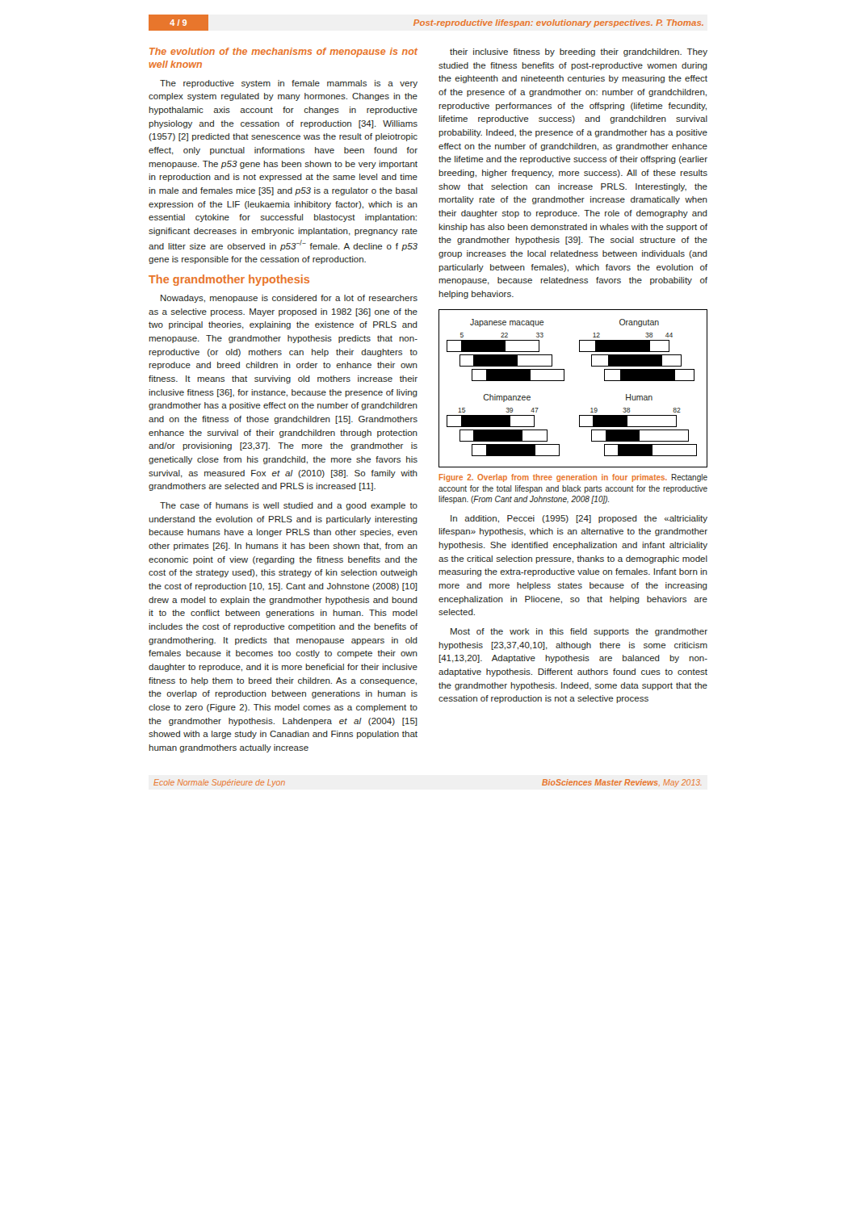4 / 9
Post-reproductive lifespan: evolutionary perspectives. P. Thomas.
The evolution of the mechanisms of menopause is not well known
The reproductive system in female mammals is a very complex system regulated by many hormones. Changes in the hypothalamic axis account for changes in reproductive physiology and the cessation of reproduction [34]. Williams (1957) [2] predicted that senescence was the result of pleiotropic effect, only punctual informations have been found for menopause. The p53 gene has been shown to be very important in reproduction and is not expressed at the same level and time in male and females mice [35] and p53 is a regulator o the basal expression of the LIF (leukaemia inhibitory factor), which is an essential cytokine for successful blastocyst implantation: significant decreases in embryonic implantation, pregnancy rate and litter size are observed in p53−/− female. A decline o f p53 gene is responsible for the cessation of reproduction.
The grandmother hypothesis
Nowadays, menopause is considered for a lot of researchers as a selective process. Mayer proposed in 1982 [36] one of the two principal theories, explaining the existence of PRLS and menopause. The grandmother hypothesis predicts that non-reproductive (or old) mothers can help their daughters to reproduce and breed children in order to enhance their own fitness. It means that surviving old mothers increase their inclusive fitness [36], for instance, because the presence of living grandmother has a positive effect on the number of grandchildren and on the fitness of those grandchildren [15]. Grandmothers enhance the survival of their grandchildren through protection and/or provisioning [23,37]. The more the grandmother is genetically close from his grandchild, the more she favors his survival, as measured Fox et al (2010) [38]. So family with grandmothers are selected and PRLS is increased [11].
The case of humans is well studied and a good example to understand the evolution of PRLS and is particularly interesting because humans have a longer PRLS than other species, even other primates [26]. In humans it has been shown that, from an economic point of view (regarding the fitness benefits and the cost of the strategy used), this strategy of kin selection outweigh the cost of reproduction [10, 15]. Cant and Johnstone (2008) [10] drew a model to explain the grandmother hypothesis and bound it to the conflict between generations in human. This model includes the cost of reproductive competition and the benefits of grandmothering. It predicts that menopause appears in old females because it becomes too costly to compete their own daughter to reproduce, and it is more beneficial for their inclusive fitness to help them to breed their children. As a consequence, the overlap of reproduction between generations in human is close to zero (Figure 2). This model comes as a complement to the grandmother hypothesis. Lahdenpera et al (2004) [15] showed with a large study in Canadian and Finns population that human grandmothers actually increase
their inclusive fitness by breeding their grandchildren. They studied the fitness benefits of post-reproductive women during the eighteenth and nineteenth centuries by measuring the effect of the presence of a grandmother on: number of grandchildren, reproductive performances of the offspring (lifetime fecundity, lifetime reproductive success) and grandchildren survival probability. Indeed, the presence of a grandmother has a positive effect on the number of grandchildren, as grandmother enhance the lifetime and the reproductive success of their offspring (earlier breeding, higher frequency, more success). All of these results show that selection can increase PRLS. Interestingly, the mortality rate of the grandmother increase dramatically when their daughter stop to reproduce. The role of demography and kinship has also been demonstrated in whales with the support of the grandmother hypothesis [39]. The social structure of the group increases the local relatedness between individuals (and particularly between females), which favors the evolution of menopause, because relatedness favors the probability of helping behaviors.
Japanese macaque
5 22 33
Orangutan
12 38 44
Chimpanzee
15 39 47
Human
19 38 82
Figure 2. Overlap from three generation in four primates. Rectangle account for the total lifespan and black parts account for the reproductive lifespan. (From Cant and Johnstone, 2008 [10]).
In addition, Peccei (1995) [24] proposed the «altriciality lifespan» hypothesis, which is an alternative to the grandmother hypothesis. She identified encephalization and infant altriciality as the critical selection pressure, thanks to a demographic model measuring the extra-reproductive value on females. Infant born in more and more helpless states because of the increasing encephalization in Pliocene, so that helping behaviors are selected.
Most of the work in this field supports the grandmother hypothesis [23,37,40,10], although there is some criticism [41,13,20]. Adaptative hypothesis are balanced by non-adaptative hypothesis. Different authors found cues to contest the grandmother hypothesis. Indeed, some data support that the cessation of reproduction is not a selective process
Ecole Normale Supérieure de Lyon
BioSciences Master Reviews, May 2013.